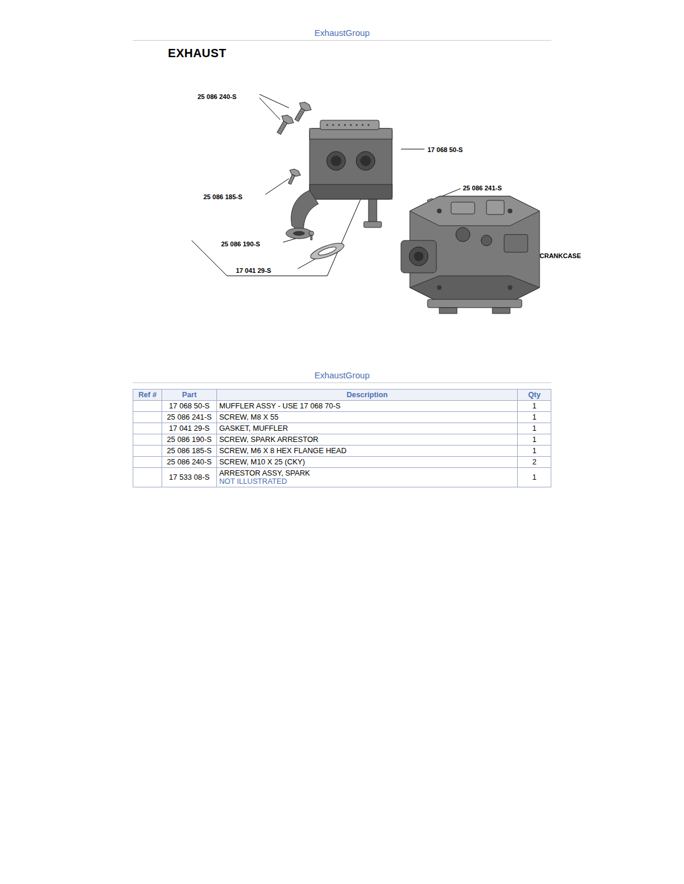ExhaustGroup
EXHAUST
25 086 240-S 17 068 50-S 25 086 241-S 25 086 185-S 25 086 190-S 17 041 29-S CRANKCASE
ExhaustGroup
| Ref # | Part | Description | Qty |
| --- | --- | --- | --- |
| | 17 068 50-S | MUFFLER ASSY - USE 17 068 70-S | 1 |
| | 25 086 241-S | SCREW, M8 X 55 | 1 |
| | 17 041 29-S | GASKET, MUFFLER | 1 |
| | 25 086 190-S | SCREW, SPARK ARRESTOR | 1 |
| | 25 086 185-S | SCREW, M6 X 8 HEX FLANGE HEAD | 1 |
| | 25 086 240-S | SCREW, M10 X 25 (CKY) | 2 |
| | 17 533 08-S | ARRESTOR ASSY, SPARK NOT ILLUSTRATED | 1 |